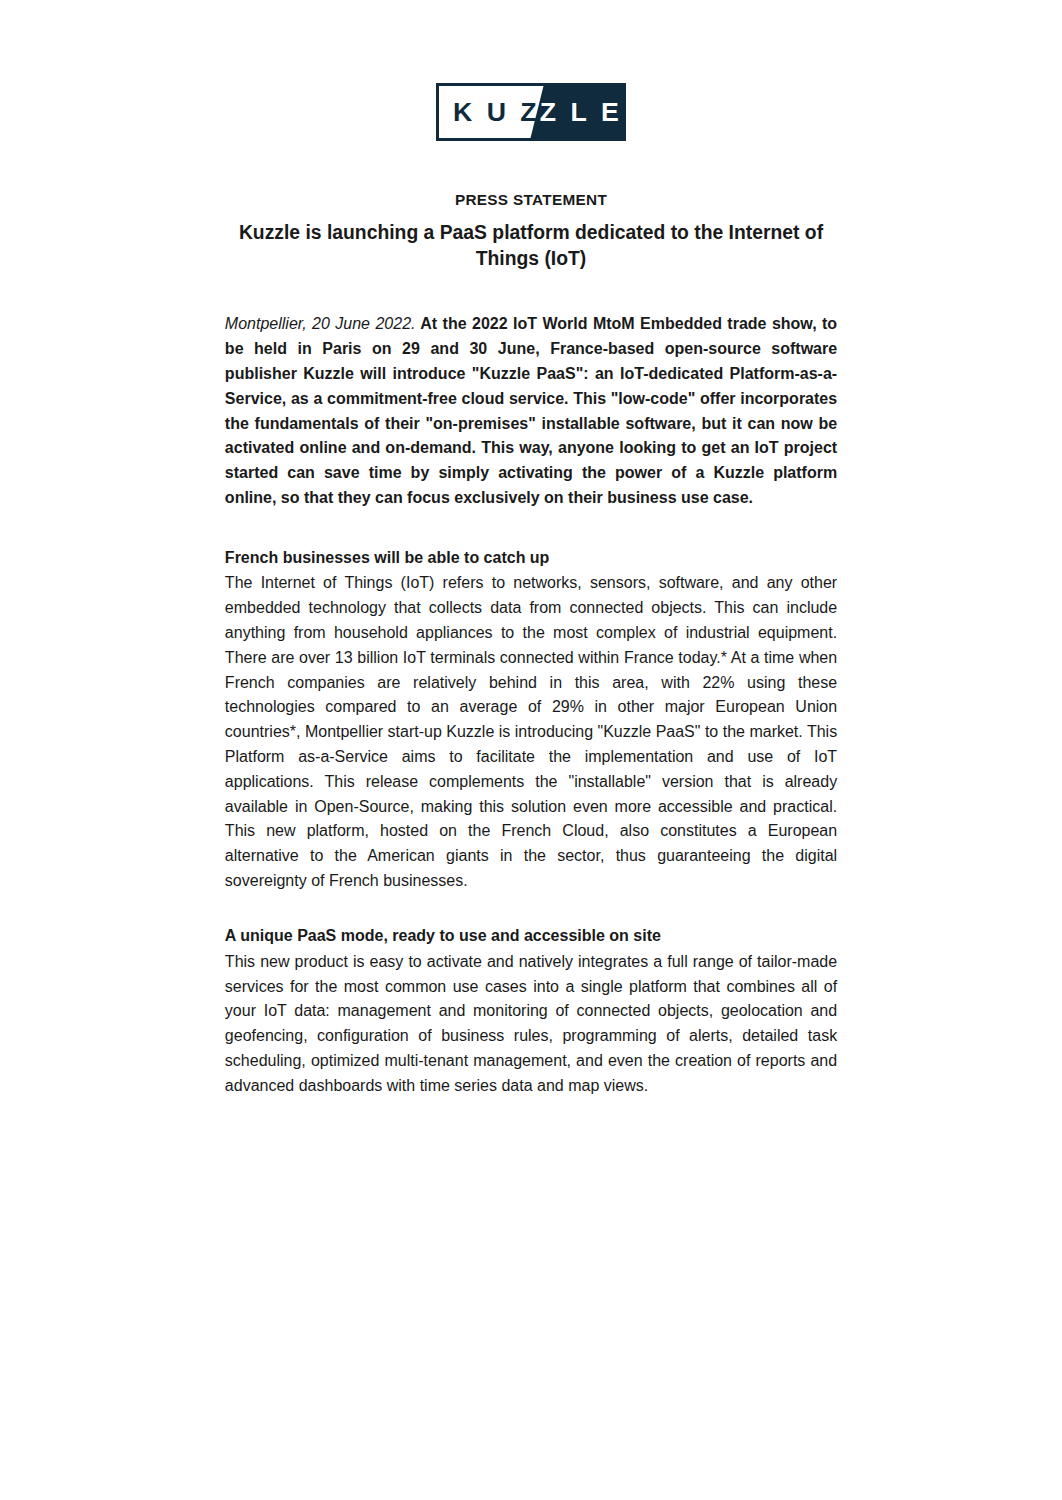KUZ ZLE
PRESS STATEMENT
Kuzzle is launching a PaaS platform dedicated to the Internet of Things (IoT)
Montpellier, 20 June 2022. At the 2022 IoT World MtoM Embedded trade show, to be held in Paris on 29 and 30 June, France-based open-source software publisher Kuzzle will introduce "Kuzzle PaaS": an IoT-dedicated Platform-as-a-Service, as a commitment-free cloud service. This "low-code" offer incorporates the fundamentals of their "on-premises" installable software, but it can now be activated online and on-demand. This way, anyone looking to get an IoT project started can save time by simply activating the power of a Kuzzle platform online, so that they can focus exclusively on their business use case.
French businesses will be able to catch up
The Internet of Things (IoT) refers to networks, sensors, software, and any other embedded technology that collects data from connected objects. This can include anything from household appliances to the most complex of industrial equipment. There are over 13 billion IoT terminals connected within France today.* At a time when French companies are relatively behind in this area, with 22% using these technologies compared to an average of 29% in other major European Union countries*, Montpellier start-up Kuzzle is introducing "Kuzzle PaaS" to the market. This Platform as-a-Service aims to facilitate the implementation and use of IoT applications. This release complements the "installable" version that is already available in Open-Source, making this solution even more accessible and practical. This new platform, hosted on the French Cloud, also constitutes a European alternative to the American giants in the sector, thus guaranteeing the digital sovereignty of French businesses.
A unique PaaS mode, ready to use and accessible on site
This new product is easy to activate and natively integrates a full range of tailor-made services for the most common use cases into a single platform that combines all of your IoT data: management and monitoring of connected objects, geolocation and geofencing, configuration of business rules, programming of alerts, detailed task scheduling, optimized multi-tenant management, and even the creation of reports and advanced dashboards with time series data and map views.